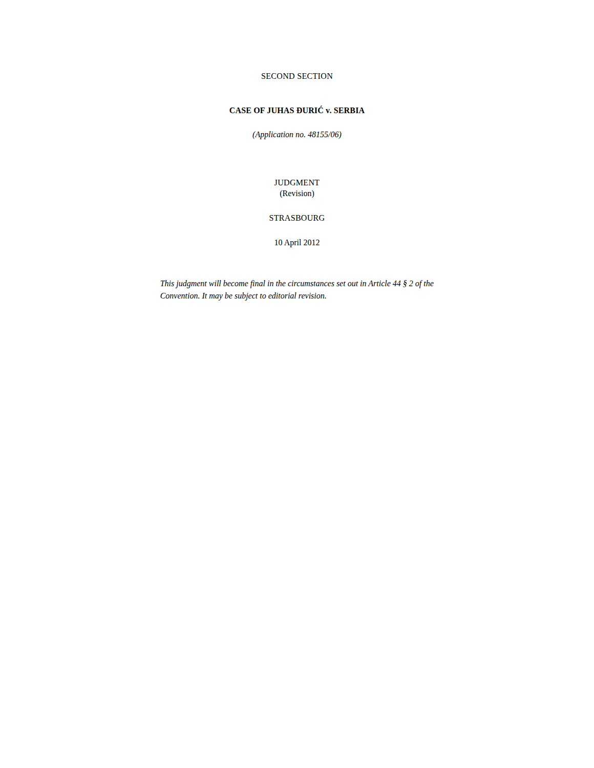SECOND SECTION
CASE OF JUHAS ĐURIĆ v. SERBIA
(Application no. 48155/06)
JUDGMENT (Revision)
STRASBOURG
10 April 2012
This judgment will become final in the circumstances set out in Article 44 § 2 of the Convention. It may be subject to editorial revision.